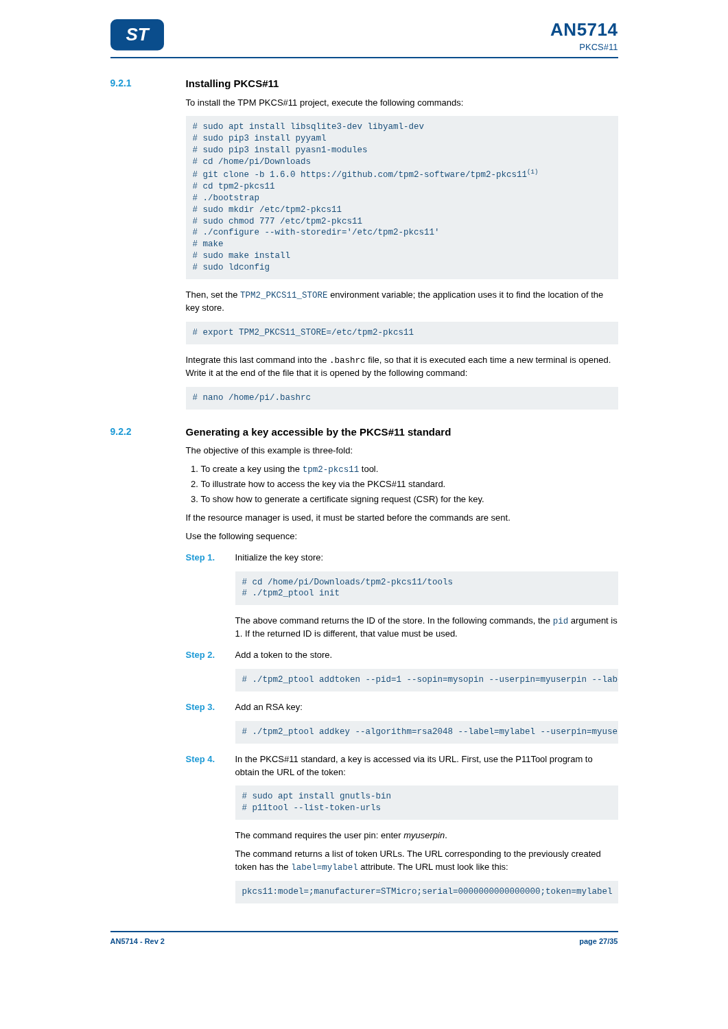ST
AN5714
PKCS#11
9.2.1
Installing PKCS#11
To install the TPM PKCS#11 project, execute the following commands:
# sudo apt install libsqlite3-dev libyaml-dev # sudo pip3 install pyyaml # sudo pip3 install pyasn1-modules # cd /home/pi/Downloads # git clone -b 1.6.0 https://github.com/tpm2-software/tpm2-pkcs11(1) # cd tpm2-pkcs11 # ./bootstrap # sudo mkdir /etc/tpm2-pkcs11 # sudo chmod 777 /etc/tpm2-pkcs11 # ./configure --with-storedir='/etc/tpm2-pkcs11' # make # sudo make install # sudo ldconfig
Then, set the TPM2_PKCS11_STORE environment variable; the application uses it to find the location of the key store.
# export TPM2_PKCS11_STORE=/etc/tpm2-pkcs11
Integrate this last command into the .bashrc file, so that it is executed each time a new terminal is opened. Write it at the end of the file that it is opened by the following command:
# nano /home/pi/.bashrc
9.2.2
Generating a key accessible by the PKCS#11 standard
The objective of this example is three-fold:
To create a key using the tpm2-pkcs11 tool.
To illustrate how to access the key via the PKCS#11 standard.
To show how to generate a certificate signing request (CSR) for the key.
If the resource manager is used, it must be started before the commands are sent.
Use the following sequence:
Step 1.
Initialize the key store:
# cd /home/pi/Downloads/tpm2-pkcs11/tools # ./tpm2_ptool init
The above command returns the ID of the store. In the following commands, the pid argument is 1. If the returned ID is different, that value must be used.
Step 2.
Add a token to the store.
# ./tpm2_ptool addtoken --pid=1 --sopin=mysopin --userpin=myuserpin --label=mylabel
Step 3.
Add an RSA key:
# ./tpm2_ptool addkey --algorithm=rsa2048 --label=mylabel --userpin=myuserpin
Step 4.
In the PKCS#11 standard, a key is accessed via its URL. First, use the P11Tool program to obtain the URL of the token:
# sudo apt install gnutls-bin # p11tool --list-token-urls
The command requires the user pin: enter myuserpin.
The command returns a list of token URLs. The URL corresponding to the previously created token has the label=mylabel attribute. The URL must look like this:
pkcs11:model=;manufacturer=STMicro;serial=0000000000000000;token=mylabel
AN5714 - Rev 2
page 27/35